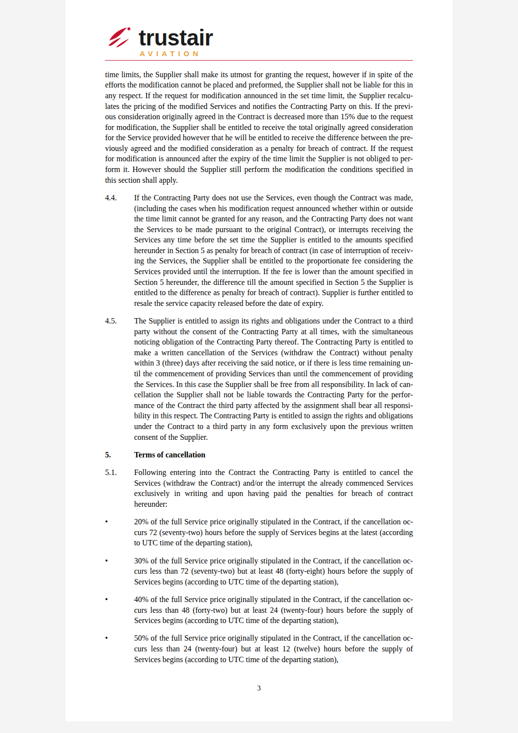trust air
AVIATION
time limits, the Supplier shall make its utmost for granting the request, however if in spite of the efforts the modification cannot be placed and preformed, the Supplier shall not be liable for this in any respect. If the request for modification announced in the set time limit, the Supplier recalculates the pricing of the modified Services and notifies the Contracting Party on this. If the previous consideration originally agreed in the Contract is decreased more than 15% due to the request for modification, the Supplier shall be entitled to receive the total originally agreed consideration for the Service provided however that he will be entitled to receive the difference between the previously agreed and the modified consideration as a penalty for breach of contract. If the request for modification is announced after the expiry of the time limit the Supplier is not obliged to perform it. However should the Supplier still perform the modification the conditions specified in this section shall apply.
4.4.
If the Contracting Party does not use the Services, even though the Contract was made, (including the cases when his modification request announced whether within or outside the time limit cannot be granted for any reason, and the Contracting Party does not want the Services to be made pursuant to the original Contract), or interrupts receiving the Services any time before the set time the Supplier is entitled to the amounts specified hereunder in Section 5 as penalty for breach of contract (in case of interruption of receiving the Services, the Supplier shall be entitled to the proportionate fee considering the Services provided until the interruption. If the fee is lower than the amount specified in Section 5 hereunder, the difference till the amount specified in Section 5 the Supplier is entitled to the difference as penalty for breach of contract). Supplier is further entitled to resale the service capacity released before the date of expiry.
4.5.
The Supplier is entitled to assign its rights and obligations under the Contract to a third party without the consent of the Contracting Party at all times, with the simultaneous noticing obligation of the Contracting Party thereof. The Contracting Party is entitled to make a written cancellation of the Services (withdraw the Contract) without penalty within 3 (three) days after receiving the said notice, or if there is less time remaining until the commencement of providing Services than until the commencement of providing the Services. In this case the Supplier shall be free from all responsibility. In lack of cancellation the Supplier shall not be liable towards the Contracting Party for the performance of the Contract the third party affected by the assignment shall bear all responsibility in this respect. The Contracting Party is entitled to assign the rights and obligations under the Contract to a third party in any form exclusively upon the previous written consent of the Supplier.
5. Terms of cancellation
5.1.
Following entering into the Contract the Contracting Party is entitled to cancel the Services (withdraw the Contract) and/or the interrupt the already commenced Services exclusively in writing and upon having paid the penalties for breach of contract hereunder:
•
20% of the full Service price originally stipulated in the Contract, if the cancellation occurs 72 (seventy-two) hours before the supply of Services begins at the latest (according to UTC time of the departing station),
•
30% of the full Service price originally stipulated in the Contract, if the cancellation occurs less than 72 (seventy-two) but at least 48 (forty-eight) hours before the supply of Services begins (according to UTC time of the departing station),
•
40% of the full Service price originally stipulated in the Contract, if the cancellation occurs less than 48 (forty-two) but at least 24 (twenty-four) hours before the supply of Services begins (according to UTC time of the departing station),
•
50% of the full Service price originally stipulated in the Contract, if the cancellation occurs less than 24 (twenty-four) but at least 12 (twelve) hours before the supply of Services begins (according to UTC time of the departing station),
3